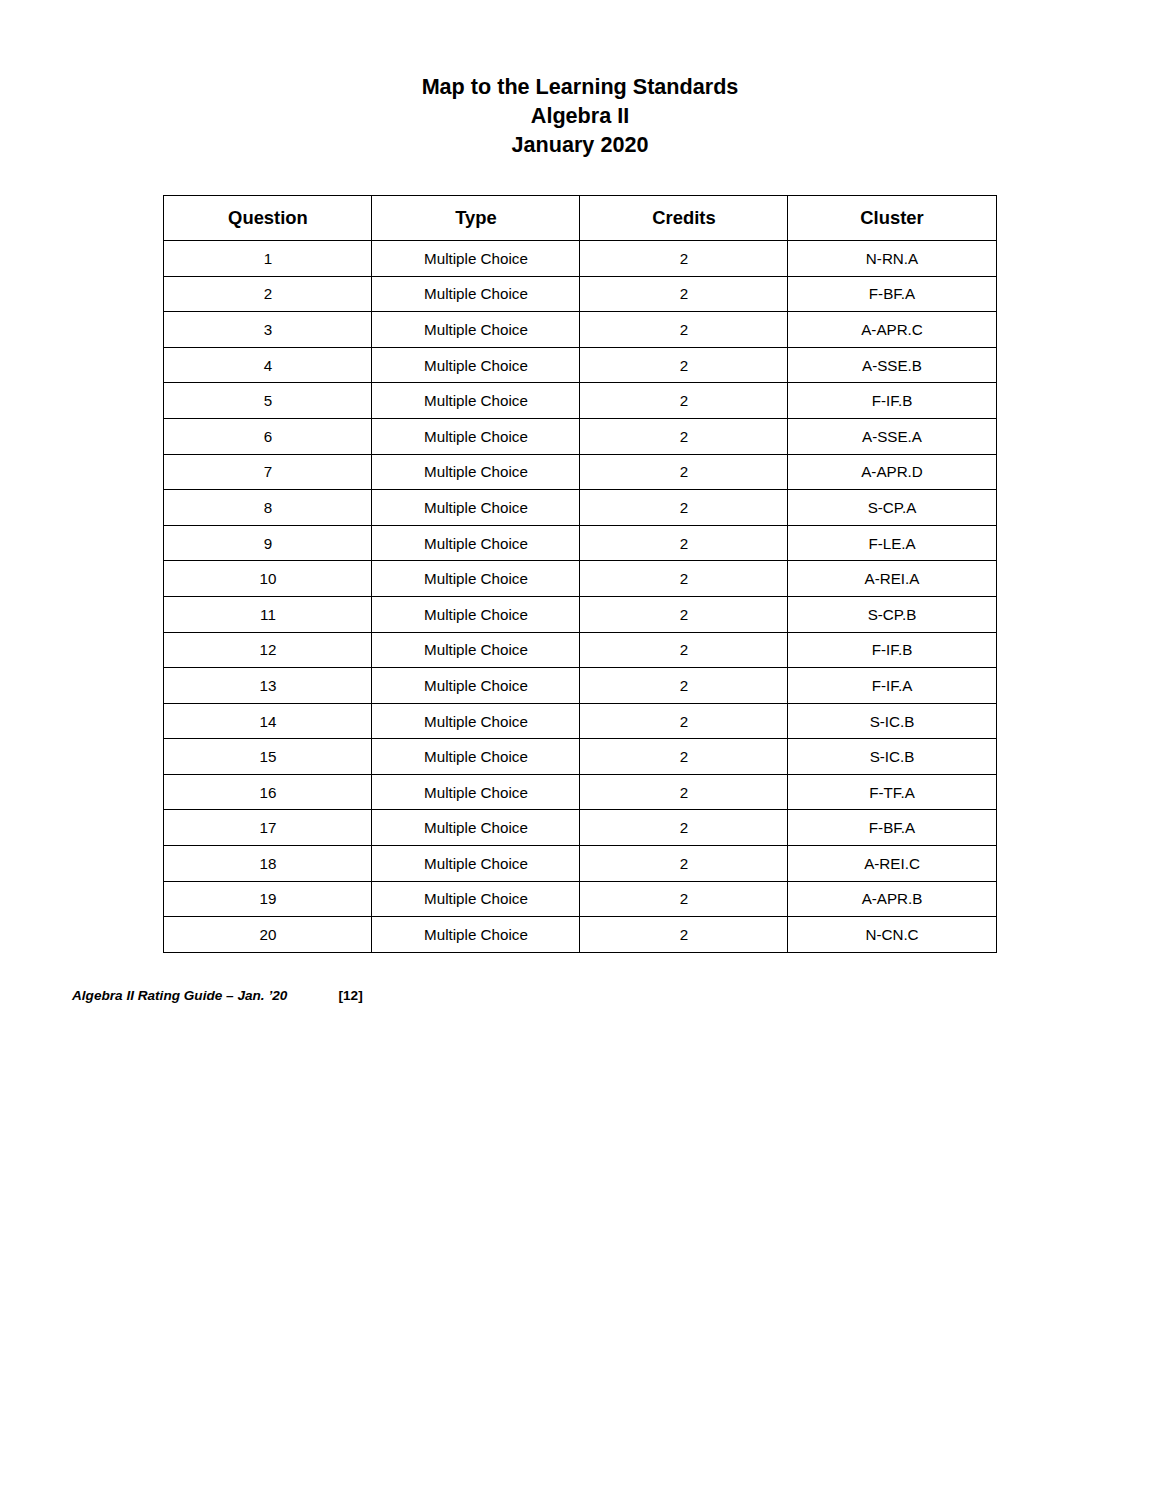Map to the Learning Standards Algebra II January 2020
| Question | Type | Credits | Cluster |
| --- | --- | --- | --- |
| 1 | Multiple Choice | 2 | N-RN.A |
| 2 | Multiple Choice | 2 | F-BF.A |
| 3 | Multiple Choice | 2 | A-APR.C |
| 4 | Multiple Choice | 2 | A-SSE.B |
| 5 | Multiple Choice | 2 | F-IF.B |
| 6 | Multiple Choice | 2 | A-SSE.A |
| 7 | Multiple Choice | 2 | A-APR.D |
| 8 | Multiple Choice | 2 | S-CP.A |
| 9 | Multiple Choice | 2 | F-LE.A |
| 10 | Multiple Choice | 2 | A-REI.A |
| 11 | Multiple Choice | 2 | S-CP.B |
| 12 | Multiple Choice | 2 | F-IF.B |
| 13 | Multiple Choice | 2 | F-IF.A |
| 14 | Multiple Choice | 2 | S-IC.B |
| 15 | Multiple Choice | 2 | S-IC.B |
| 16 | Multiple Choice | 2 | F-TF.A |
| 17 | Multiple Choice | 2 | F-BF.A |
| 18 | Multiple Choice | 2 | A-REI.C |
| 19 | Multiple Choice | 2 | A-APR.B |
| 20 | Multiple Choice | 2 | N-CN.C |
Algebra II Rating Guide – Jan. ’20 [12]